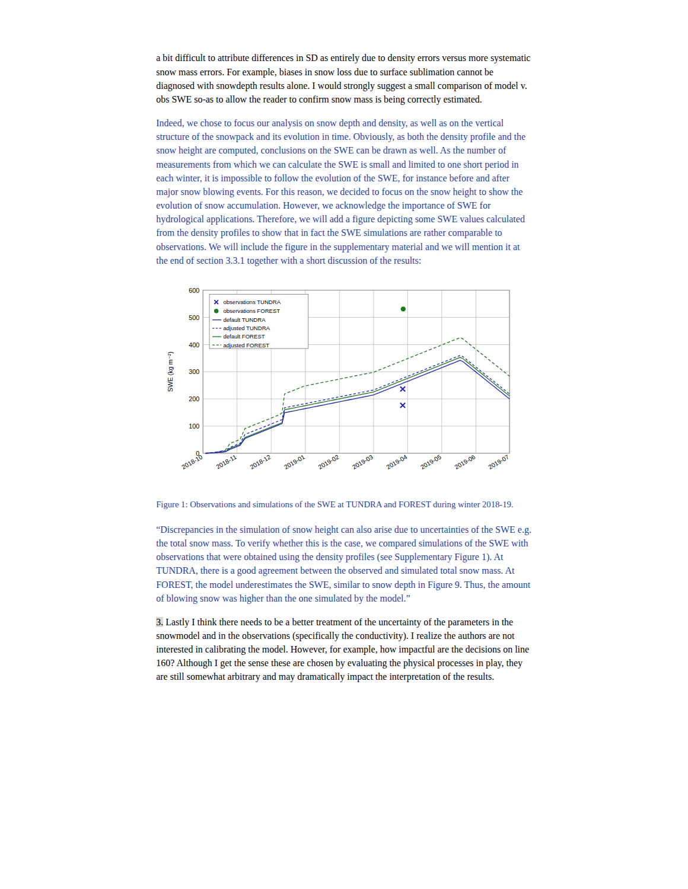a bit difficult to attribute differences in SD as entirely due to density errors versus more systematic snow mass errors. For example, biases in snow loss due to surface sublimation cannot be diagnosed with snowdepth results alone. I would strongly suggest a small comparison of model v. obs SWE so-as to allow the reader to confirm snow mass is being correctly estimated.
Indeed, we chose to focus our analysis on snow depth and density, as well as on the vertical structure of the snowpack and its evolution in time. Obviously, as both the density profile and the snow height are computed, conclusions on the SWE can be drawn as well. As the number of measurements from which we can calculate the SWE is small and limited to one short period in each winter, it is impossible to follow the evolution of the SWE, for instance before and after major snow blowing events. For this reason, we decided to focus on the snow height to show the evolution of snow accumulation. However, we acknowledge the importance of SWE for hydrological applications. Therefore, we will add a figure depicting some SWE values calculated from the density profiles to show that in fact the SWE simulations are rather comparable to observations. We will include the figure in the supplementary material and we will mention it at the end of section 3.3.1 together with a short discussion of the results:
Observations and simulations of the SWE at TUNDRA and FOREST during winter 2018-19 Y axis shows SWE in kilograms per square metre from 0 to 600. X axis shows months from 2018-10 to 2019-07. Dashed and solid lines show default and adjusted simulations for TUNDRA (blue) and FOREST (green). Observation markers appear near April 2019. 600 500 400 300 200 100 0 SWE (kg m⁻²) 2018-10 2018-11 2018-12 2019-01 2019-02 2019-03 2019-04 2019-05 2019-06 2019-07 observations TUNDRA observations FOREST default TUNDRA adjusted TUNDRA default FOREST adjusted FOREST
Figure 1: Observations and simulations of the SWE at TUNDRA and FOREST during winter 2018-19.
“Discrepancies in the simulation of snow height can also arise due to uncertainties of the SWE e.g. the total snow mass. To verify whether this is the case, we compared simulations of the SWE with observations that were obtained using the density profiles (see Supplementary Figure 1). At TUNDRA, there is a good agreement between the observed and simulated total snow mass. At FOREST, the model underestimates the SWE, similar to snow depth in Figure 9. Thus, the amount of blowing snow was higher than the one simulated by the model.”
3. Lastly I think there needs to be a better treatment of the uncertainty of the parameters in the snowmodel and in the observations (specifically the conductivity). I realize the authors are not interested in calibrating the model. However, for example, how impactful are the decisions on line 160? Although I get the sense these are chosen by evaluating the physical processes in play, they are still somewhat arbitrary and may dramatically impact the interpretation of the results.